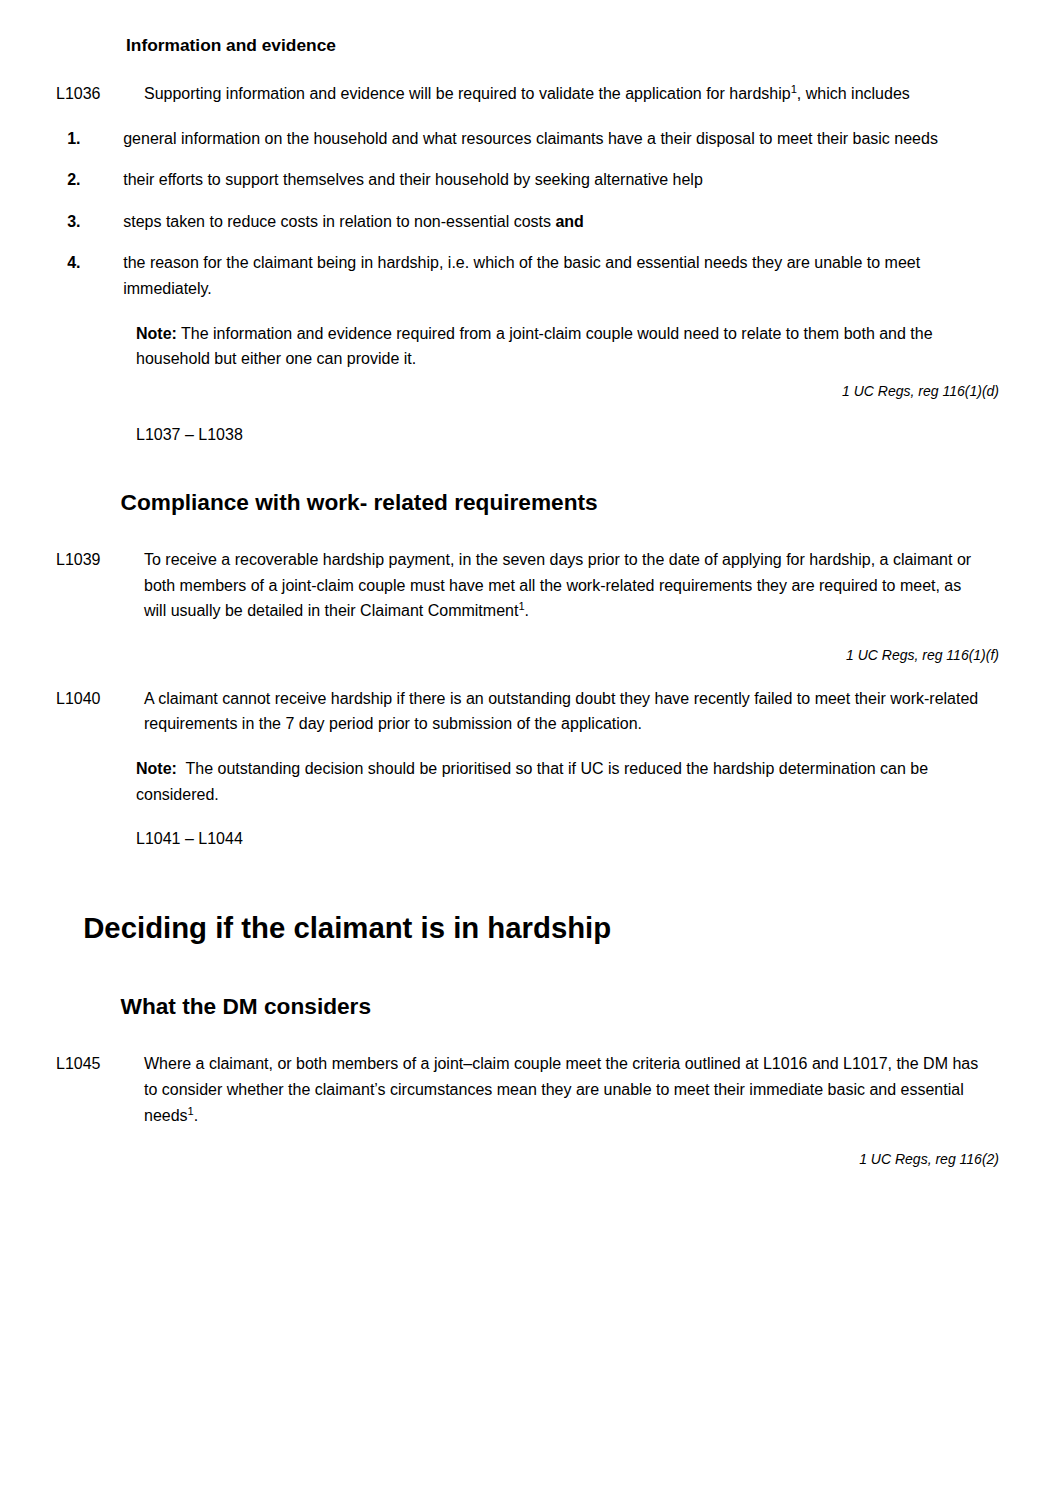Information and evidence
L1036
Supporting information and evidence will be required to validate the application for hardship1, which includes
general information on the household and what resources claimants have a their disposal to meet their basic needs
their efforts to support themselves and their household by seeking alternative help
steps taken to reduce costs in relation to non-essential costs and
the reason for the claimant being in hardship, i.e. which of the basic and essential needs they are unable to meet immediately.
Note: The information and evidence required from a joint-claim couple would need to relate to them both and the household but either one can provide it.
1 UC Regs, reg 116(1)(d)
L1037 – L1038
Compliance with work- related requirements
L1039
To receive a recoverable hardship payment, in the seven days prior to the date of applying for hardship, a claimant or both members of a joint-claim couple must have met all the work-related requirements they are required to meet, as will usually be detailed in their Claimant Commitment1.
1 UC Regs, reg 116(1)(f)
L1040
A claimant cannot receive hardship if there is an outstanding doubt they have recently failed to meet their work-related requirements in the 7 day period prior to submission of the application.
Note: The outstanding decision should be prioritised so that if UC is reduced the hardship determination can be considered.
L1041 – L1044
Deciding if the claimant is in hardship
What the DM considers
L1045
Where a claimant, or both members of a joint–claim couple meet the criteria outlined at L1016 and L1017, the DM has to consider whether the claimant’s circumstances mean they are unable to meet their immediate basic and essential needs1.
1 UC Regs, reg 116(2)